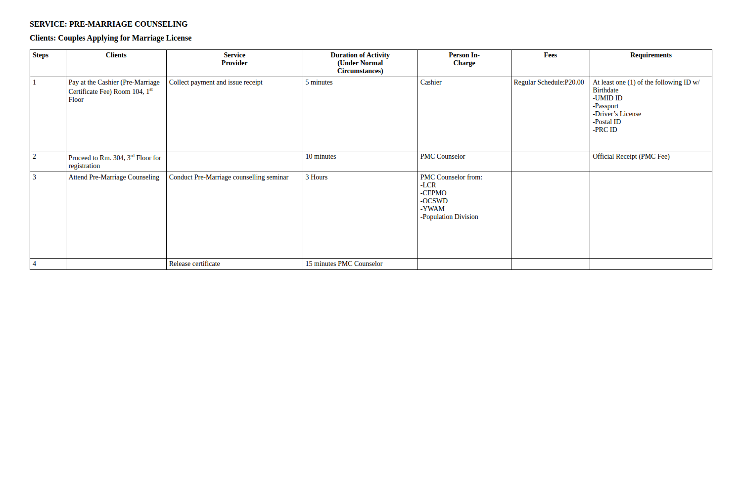SERVICE: PRE-MARRIAGE COUNSELING
Clients: Couples Applying for Marriage License
| Steps | Clients | Service Provider | Duration of Activity (Under Normal Circumstances) | Person In- Charge | Fees | Requirements |
| --- | --- | --- | --- | --- | --- | --- |
| 1 | Pay at the Cashier (Pre-Marriage Certificate Fee) Room 104, 1 st Floor | Collect payment and issue receipt | 5 minutes | Cashier | Regular Schedule:P20.00 | At least one (1) of the following ID w/ Birthdate -UMID ID -Passport -Driver’s License -Postal ID -PRC ID |
| 2 | Proceed to Rm. 304, 3 rd Floor for registration | | 10 minutes | PMC Counselor | | Official Receipt (PMC Fee) |
| 3 | Attend Pre-Marriage Counseling | Conduct Pre-Marriage counselling seminar | 3 Hours | PMC Counselor from: -LCR -CEPMO -OCSWD -YWAM -Population Division | | |
| 4 | | Release certificate | 15 minutes PMC Counselor | | | |